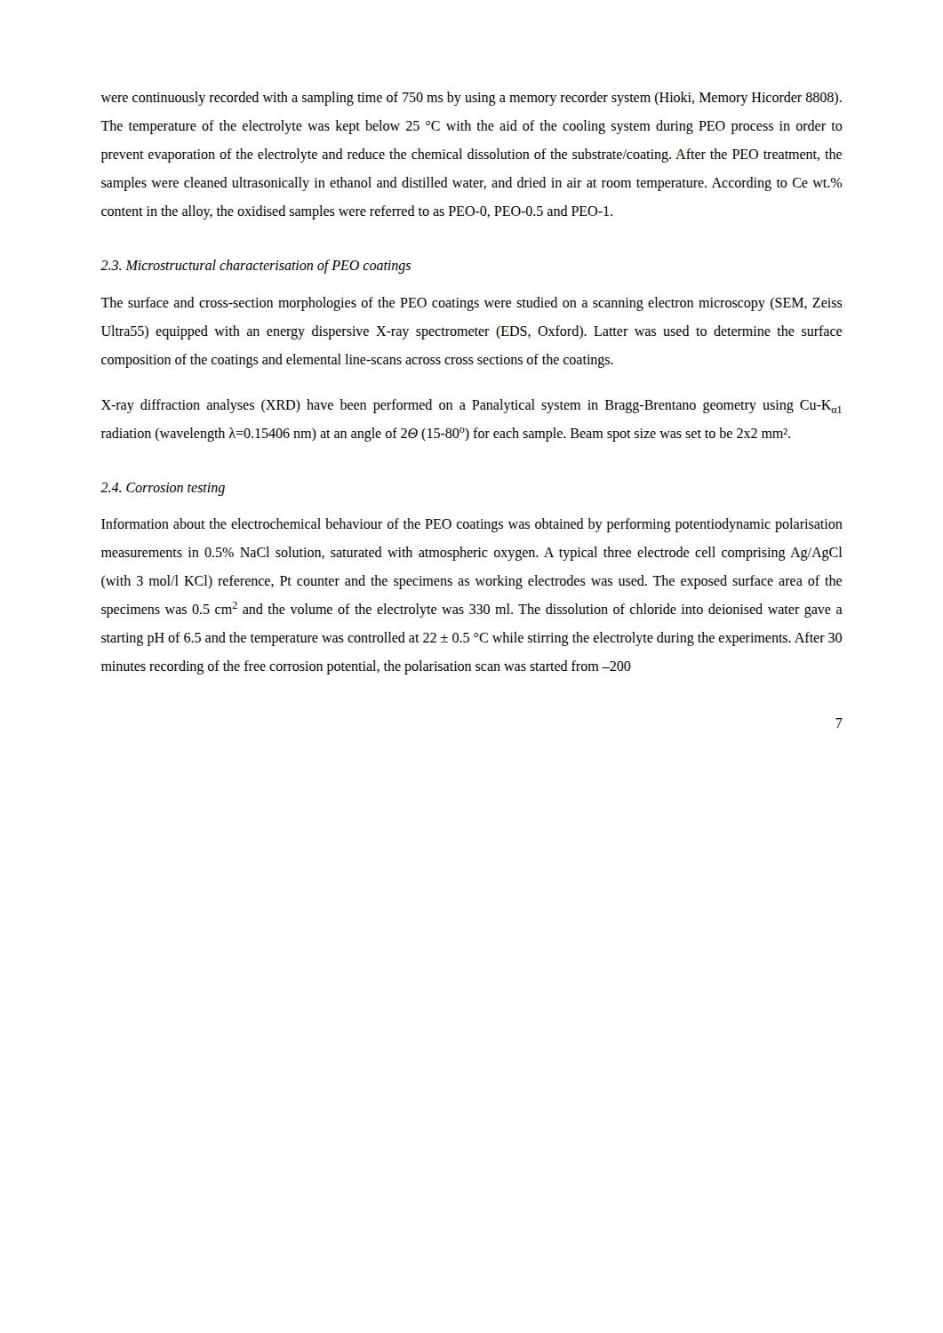were continuously recorded with a sampling time of 750 ms by using a memory recorder system (Hioki, Memory Hicorder 8808). The temperature of the electrolyte was kept below 25 °C with the aid of the cooling system during PEO process in order to prevent evaporation of the electrolyte and reduce the chemical dissolution of the substrate/coating. After the PEO treatment, the samples were cleaned ultrasonically in ethanol and distilled water, and dried in air at room temperature. According to Ce wt.% content in the alloy, the oxidised samples were referred to as PEO-0, PEO-0.5 and PEO-1.
2.3. Microstructural characterisation of PEO coatings
The surface and cross-section morphologies of the PEO coatings were studied on a scanning electron microscopy (SEM, Zeiss Ultra55) equipped with an energy dispersive X-ray spectrometer (EDS, Oxford). Latter was used to determine the surface composition of the coatings and elemental line-scans across cross sections of the coatings.
X-ray diffraction analyses (XRD) have been performed on a Panalytical system in Bragg-Brentano geometry using Cu-Kα1 radiation (wavelength λ=0.15406 nm) at an angle of 2Θ (15-80o) for each sample. Beam spot size was set to be 2x2 mm².
2.4. Corrosion testing
Information about the electrochemical behaviour of the PEO coatings was obtained by performing potentiodynamic polarisation measurements in 0.5% NaCl solution, saturated with atmospheric oxygen. A typical three electrode cell comprising Ag/AgCl (with 3 mol/l KCl) reference, Pt counter and the specimens as working electrodes was used. The exposed surface area of the specimens was 0.5 cm2 and the volume of the electrolyte was 330 ml. The dissolution of chloride into deionised water gave a starting pH of 6.5 and the temperature was controlled at 22 ± 0.5 °C while stirring the electrolyte during the experiments. After 30 minutes recording of the free corrosion potential, the polarisation scan was started from –200
7